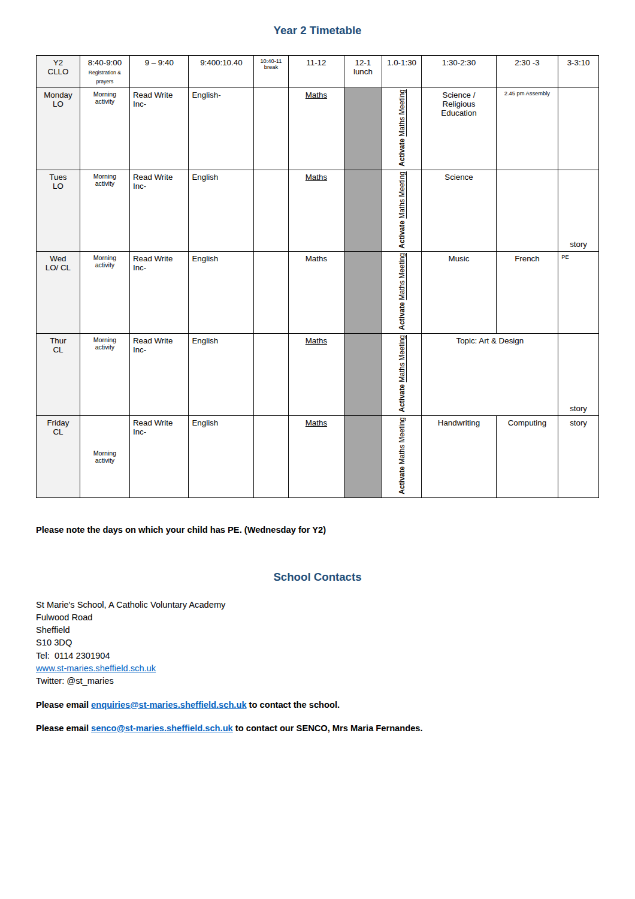Year 2 Timetable
| Y2 CLLO | 8:40-9:00 Registration & prayers | 9 – 9:40 | 9:400:10.40 | 10:40-11 break | 11-12 | 12-1 lunch | 1.0-1:30 | 1:30-2:30 | 2:30 -3 | 3-3:10 |
| --- | --- | --- | --- | --- | --- | --- | --- | --- | --- | --- |
| Monday LO | Morning activity | Read Write Inc- | English- | | Maths | | Activate Maths Meeting | Science / Religious Education | 2.45 pm Assembly | |
| Tues LO | Morning activity | Read Write Inc- | English | | Maths | | Activate Maths Meeting | Science | | story |
| Wed LO/ CL | Morning activity | Read Write Inc- | English | | Maths | | Activate Maths Meeting | Music | French | PE |
| Thur CL | Morning activity | Read Write Inc- | English | | Maths | | Activate Maths Meeting | Topic: Art & Design | story |
| Friday CL | Morning activity | Read Write Inc- | English | | Maths | | Activate Maths Meeting | Handwriting | Computing | story |
Please note the days on which your child has PE. (Wednesday for Y2)
School Contacts
St Marie's School, A Catholic Voluntary Academy
Fulwood Road
Sheffield
S10 3DQ
Tel: 0114 2301904
www.st-maries.sheffield.sch.uk
Twitter: @st_maries
Please email enquiries@st-maries.sheffield.sch.uk to contact the school.
Please email senco@st-maries.sheffield.sch.uk to contact our SENCO, Mrs Maria Fernandes.